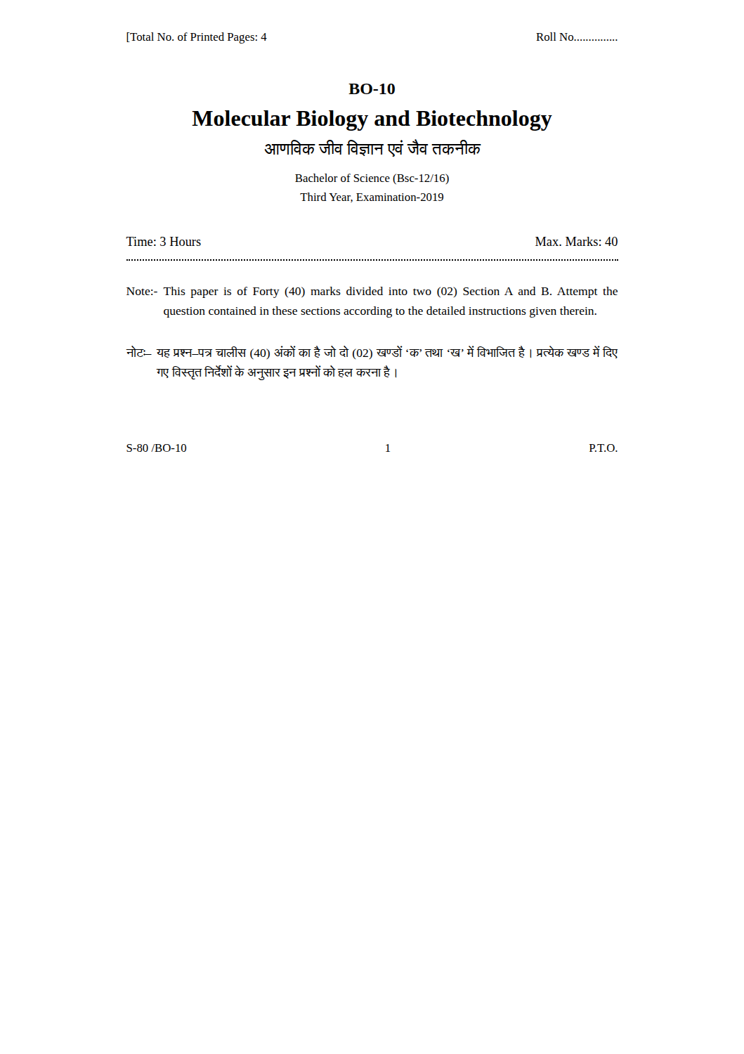[Total No. of Printed Pages: 4 Roll No...............
BO-10
Molecular Biology and Biotechnology
आणविक जीव विज्ञान एवं जैव तकनीक
Bachelor of Science (Bsc-12/16)
Third Year, Examination-2019
Time: 3 Hours Max. Marks: 40
Note:- This paper is of Forty (40) marks divided into two (02) Section A and B. Attempt the question contained in these sections according to the detailed instructions given therein.
नोटः– यह प्रश्न–पत्र चालीस (40) अंकों का है जो दो (02) खण्डों ‘क’ तथा ‘ख’ में विभाजित है। प्रत्येक खण्ड में दिए गए विस्तृत निर्देशों के अनुसार इन प्रश्नों को हल करना है।
S-80 /BO-10 1 P.T.O.